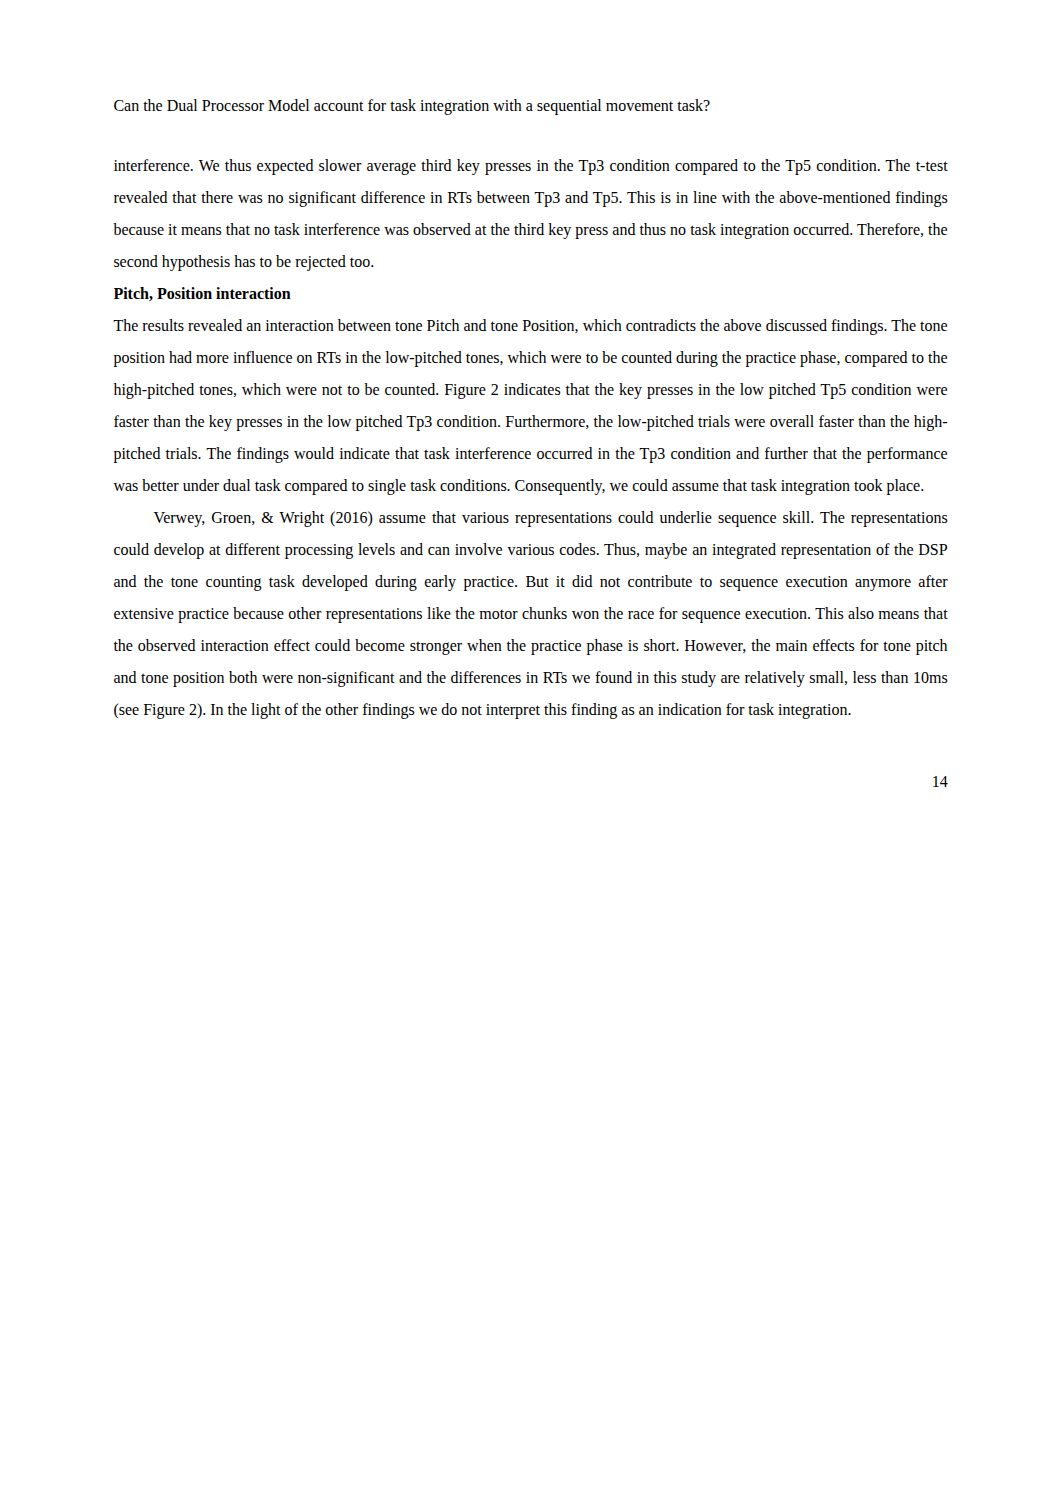Can the Dual Processor Model account for task integration with a sequential movement task?
interference. We thus expected slower average third key presses in the Tp3 condition compared to the Tp5 condition. The t-test revealed that there was no significant difference in RTs between Tp3 and Tp5. This is in line with the above-mentioned findings because it means that no task interference was observed at the third key press and thus no task integration occurred. Therefore, the second hypothesis has to be rejected too.
Pitch, Position interaction
The results revealed an interaction between tone Pitch and tone Position, which contradicts the above discussed findings. The tone position had more influence on RTs in the low-pitched tones, which were to be counted during the practice phase, compared to the high-pitched tones, which were not to be counted. Figure 2 indicates that the key presses in the low pitched Tp5 condition were faster than the key presses in the low pitched Tp3 condition. Furthermore, the low-pitched trials were overall faster than the high-pitched trials. The findings would indicate that task interference occurred in the Tp3 condition and further that the performance was better under dual task compared to single task conditions. Consequently, we could assume that task integration took place.
Verwey, Groen, & Wright (2016) assume that various representations could underlie sequence skill. The representations could develop at different processing levels and can involve various codes. Thus, maybe an integrated representation of the DSP and the tone counting task developed during early practice. But it did not contribute to sequence execution anymore after extensive practice because other representations like the motor chunks won the race for sequence execution. This also means that the observed interaction effect could become stronger when the practice phase is short. However, the main effects for tone pitch and tone position both were non-significant and the differences in RTs we found in this study are relatively small, less than 10ms (see Figure 2). In the light of the other findings we do not interpret this finding as an indication for task integration.
14